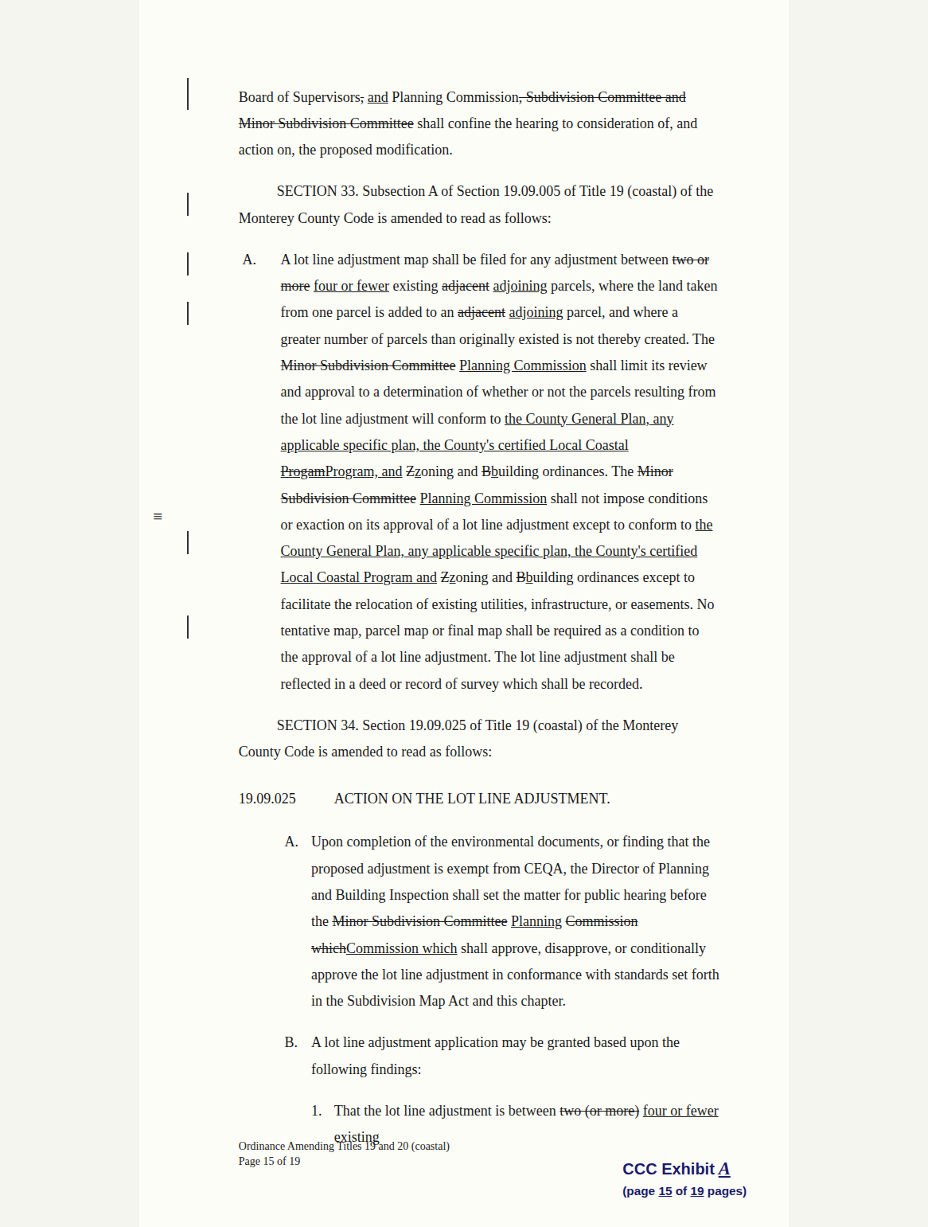≡
Board of Supervisors, and Planning Commission, Subdivision Committee and Minor Subdivision Committee shall confine the hearing to consideration of, and action on, the proposed modification.
SECTION 33. Subsection A of Section 19.09.005 of Title 19 (coastal) of the Monterey County Code is amended to read as follows:
A.
A lot line adjustment map shall be filed for any adjustment between two or more four or fewer existing adjacent adjoining parcels, where the land taken from one parcel is added to an adjacent adjoining parcel, and where a greater number of parcels than originally existed is not thereby created. The Minor Subdivision Committee Planning Commission shall limit its review and approval to a determination of whether or not the parcels resulting from the lot line adjustment will conform to the County General Plan, any applicable specific plan, the County's certified Local Coastal Progam Program, and Zzoning and Bbuilding ordinances. The Minor Subdivision Committee Planning Commission shall not impose conditions or exaction on its approval of a lot line adjustment except to conform to the County General Plan, any applicable specific plan, the County's certified Local Coastal Program and Zzoning and Bbuilding ordinances except to facilitate the relocation of existing utilities, infrastructure, or easements. No tentative map, parcel map or final map shall be required as a condition to the approval of a lot line adjustment. The lot line adjustment shall be reflected in a deed or record of survey which shall be recorded.
SECTION 34. Section 19.09.025 of Title 19 (coastal) of the Monterey County Code is amended to read as follows:
19.09.025 ACTION ON THE LOT LINE ADJUSTMENT.
A.
Upon completion of the environmental documents, or finding that the proposed adjustment is exempt from CEQA, the Director of Planning and Building Inspection shall set the matter for public hearing before the Minor Subdivision Committee Planning Commission which Commission which shall approve, disapprove, or conditionally approve the lot line adjustment in conformance with standards set forth in the Subdivision Map Act and this chapter.
B.
A lot line adjustment application may be granted based upon the following findings:
1.
That the lot line adjustment is between two (or more) four or fewer existing
Ordinance Amending Titles 19 and 20 (coastal)
Page 15 of 19
CCC Exhibit A
(page 15 of 19 pages)